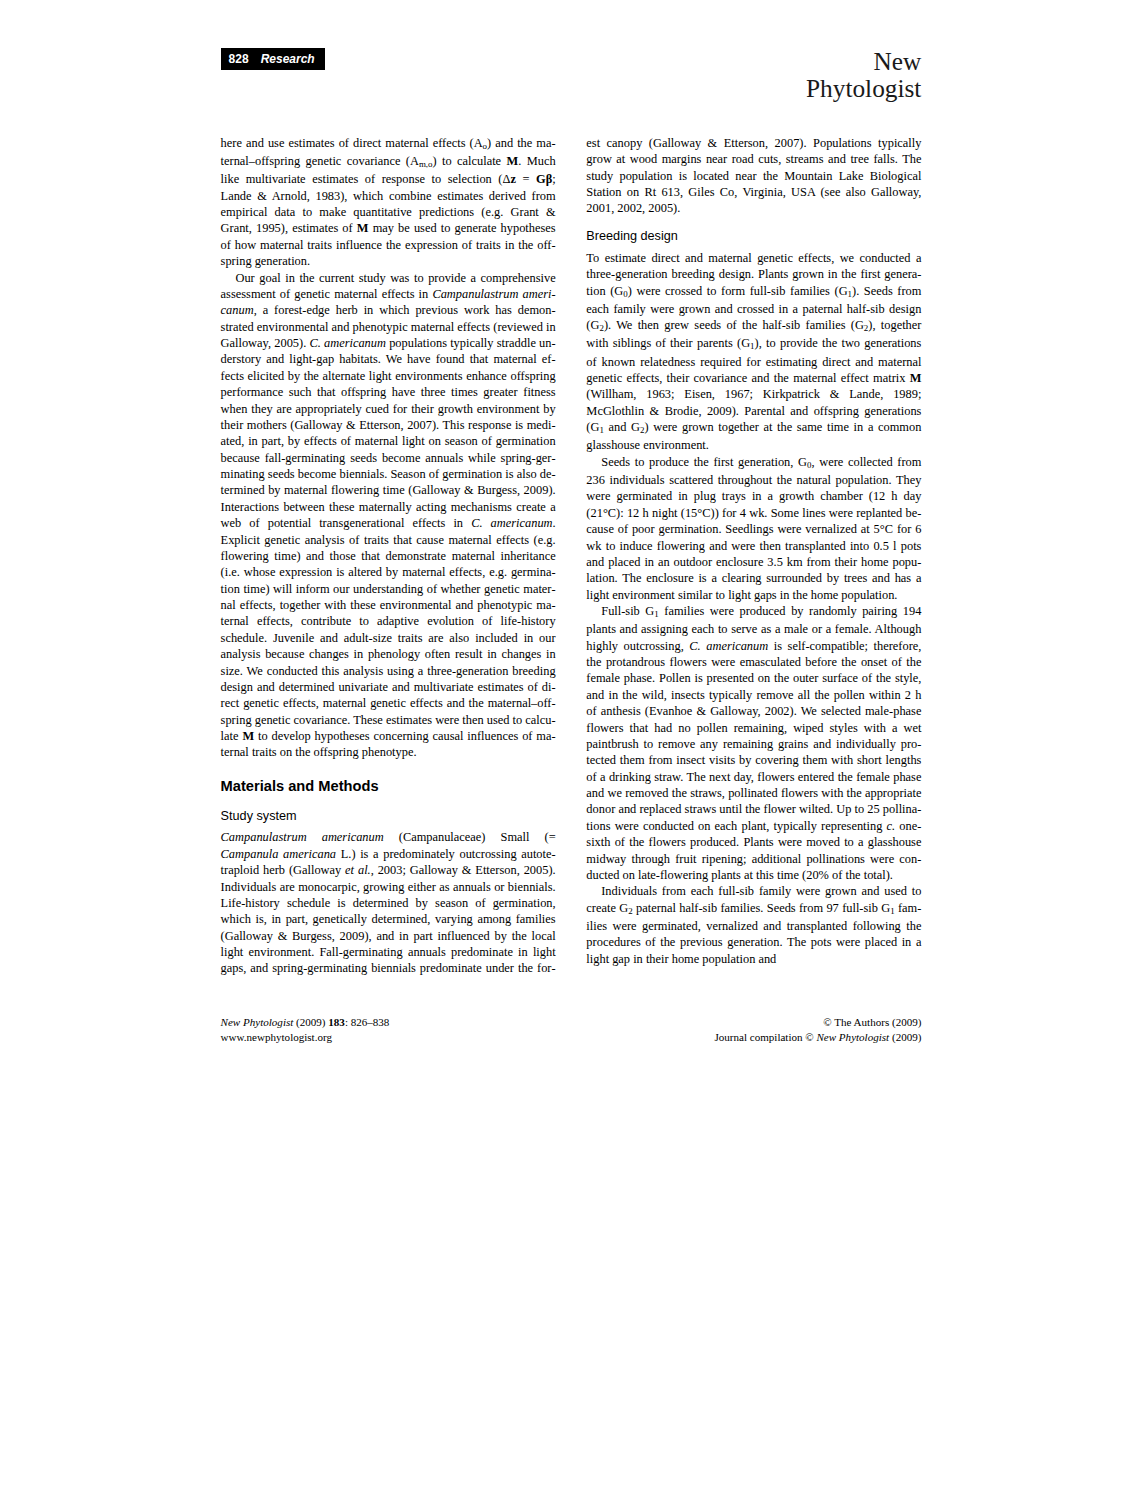828 Research
New
Phytologist
here and use estimates of direct maternal effects (Ao) and the maternal–offspring genetic covariance (Am,o) to calculate M. Much like multivariate estimates of response to selection (Δz = Gβ; Lande & Arnold, 1983), which combine estimates derived from empirical data to make quantitative predictions (e.g. Grant & Grant, 1995), estimates of M may be used to generate hypotheses of how maternal traits influence the expression of traits in the offspring generation.
Our goal in the current study was to provide a comprehensive assessment of genetic maternal effects in Campanulastrum americanum, a forest-edge herb in which previous work has demonstrated environmental and phenotypic maternal effects (reviewed in Galloway, 2005). C. americanum populations typically straddle understory and light-gap habitats. We have found that maternal effects elicited by the alternate light environments enhance offspring performance such that offspring have three times greater fitness when they are appropriately cued for their growth environment by their mothers (Galloway & Etterson, 2007). This response is mediated, in part, by effects of maternal light on season of germination because fall-germinating seeds become annuals while spring-germinating seeds become biennials. Season of germination is also determined by maternal flowering time (Galloway & Burgess, 2009). Interactions between these maternally acting mechanisms create a web of potential transgenerational effects in C. americanum. Explicit genetic analysis of traits that cause maternal effects (e.g. flowering time) and those that demonstrate maternal inheritance (i.e. whose expression is altered by maternal effects, e.g. germination time) will inform our understanding of whether genetic maternal effects, together with these environmental and phenotypic maternal effects, contribute to adaptive evolution of life-history schedule. Juvenile and adult-size traits are also included in our analysis because changes in phenology often result in changes in size. We conducted this analysis using a three-generation breeding design and determined univariate and multivariate estimates of direct genetic effects, maternal genetic effects and the maternal–offspring genetic covariance. These estimates were then used to calculate M to develop hypotheses concerning causal influences of maternal traits on the offspring phenotype.
Materials and Methods
Study system
Campanulastrum americanum (Campanulaceae) Small (= Campanula americana L.) is a predominately outcrossing autotetraploid herb (Galloway et al., 2003; Galloway & Etterson, 2005). Individuals are monocarpic, growing either as annuals or biennials. Life-history schedule is determined by season of germination, which is, in part, genetically determined, varying among families (Galloway & Burgess, 2009), and in part influenced by the local light environment. Fall-germinating annuals predominate in light gaps, and spring-germinating biennials predominate under the forest canopy (Galloway & Etterson, 2007). Populations typically grow at wood margins near road cuts, streams and tree falls. The study population is located near the Mountain Lake Biological Station on Rt 613, Giles Co, Virginia, USA (see also Galloway, 2001, 2002, 2005).
Breeding design
To estimate direct and maternal genetic effects, we conducted a three-generation breeding design. Plants grown in the first generation (G0) were crossed to form full-sib families (G1). Seeds from each family were grown and crossed in a paternal half-sib design (G2). We then grew seeds of the half-sib families (G2), together with siblings of their parents (G1), to provide the two generations of known relatedness required for estimating direct and maternal genetic effects, their covariance and the maternal effect matrix M (Willham, 1963; Eisen, 1967; Kirkpatrick & Lande, 1989; McGlothlin & Brodie, 2009). Parental and offspring generations (G1 and G2) were grown together at the same time in a common glasshouse environment.
Seeds to produce the first generation, G0, were collected from 236 individuals scattered throughout the natural population. They were germinated in plug trays in a growth chamber (12 h day (21°C): 12 h night (15°C)) for 4 wk. Some lines were replanted because of poor germination. Seedlings were vernalized at 5°C for 6 wk to induce flowering and were then transplanted into 0.5 l pots and placed in an outdoor enclosure 3.5 km from their home population. The enclosure is a clearing surrounded by trees and has a light environment similar to light gaps in the home population.
Full-sib G1 families were produced by randomly pairing 194 plants and assigning each to serve as a male or a female. Although highly outcrossing, C. americanum is self-compatible; therefore, the protandrous flowers were emasculated before the onset of the female phase. Pollen is presented on the outer surface of the style, and in the wild, insects typically remove all the pollen within 2 h of anthesis (Evanhoe & Galloway, 2002). We selected male-phase flowers that had no pollen remaining, wiped styles with a wet paintbrush to remove any remaining grains and individually protected them from insect visits by covering them with short lengths of a drinking straw. The next day, flowers entered the female phase and we removed the straws, pollinated flowers with the appropriate donor and replaced straws until the flower wilted. Up to 25 pollinations were conducted on each plant, typically representing c. one-sixth of the flowers produced. Plants were moved to a glasshouse midway through fruit ripening; additional pollinations were conducted on late-flowering plants at this time (20% of the total).
Individuals from each full-sib family were grown and used to create G2 paternal half-sib families. Seeds from 97 full-sib G1 families were germinated, vernalized and transplanted following the procedures of the previous generation. The pots were placed in a light gap in their home population and
New Phytologist (2009) 183: 826–838
www.newphytologist.org
© The Authors (2009)
Journal compilation © New Phytologist (2009)